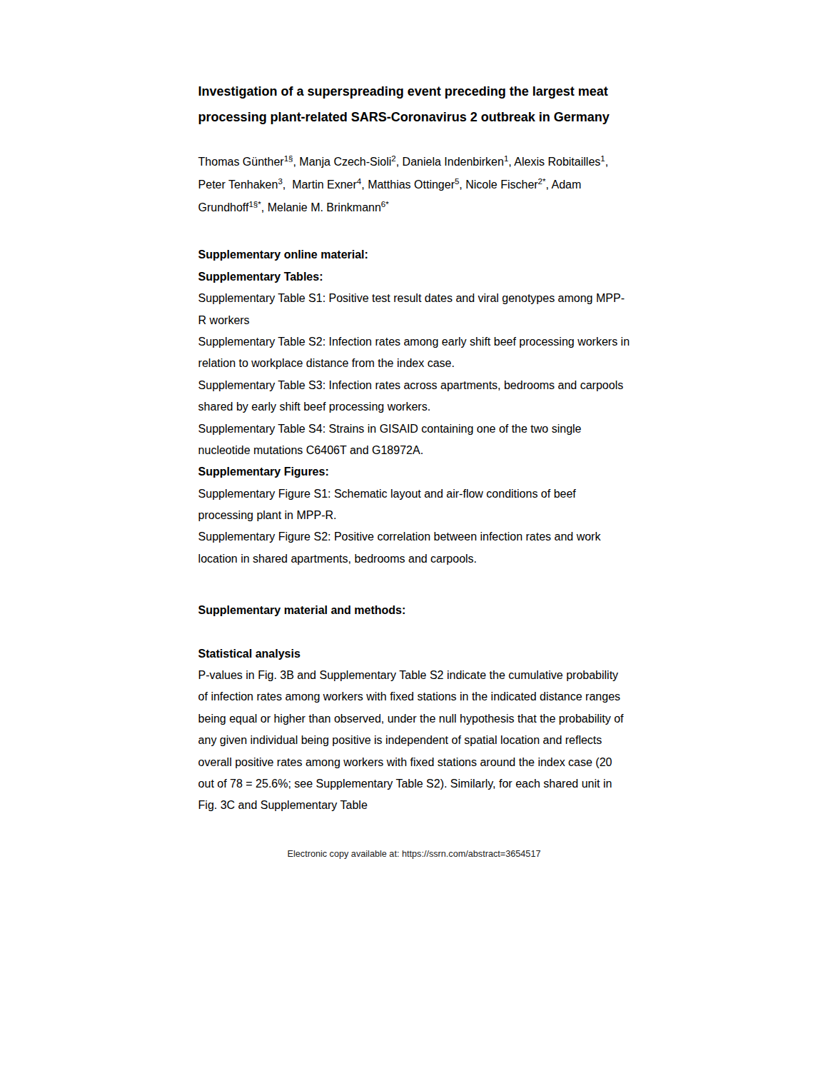Investigation of a superspreading event preceding the largest meat processing plant-related SARS-Coronavirus 2 outbreak in Germany
Thomas Günther1§, Manja Czech-Sioli2, Daniela Indenbirken1, Alexis Robitailles1, Peter Tenhaken3, Martin Exner4, Matthias Ottinger5, Nicole Fischer2*, Adam Grundhoff1§*, Melanie M. Brinkmann6*
Supplementary online material:
Supplementary Tables:
Supplementary Table S1: Positive test result dates and viral genotypes among MPP-R workers
Supplementary Table S2: Infection rates among early shift beef processing workers in relation to workplace distance from the index case.
Supplementary Table S3: Infection rates across apartments, bedrooms and carpools shared by early shift beef processing workers.
Supplementary Table S4: Strains in GISAID containing one of the two single nucleotide mutations C6406T and G18972A.
Supplementary Figures:
Supplementary Figure S1: Schematic layout and air-flow conditions of beef processing plant in MPP-R.
Supplementary Figure S2: Positive correlation between infection rates and work location in shared apartments, bedrooms and carpools.
Supplementary material and methods:
Statistical analysis
P-values in Fig. 3B and Supplementary Table S2 indicate the cumulative probability of infection rates among workers with fixed stations in the indicated distance ranges being equal or higher than observed, under the null hypothesis that the probability of any given individual being positive is independent of spatial location and reflects overall positive rates among workers with fixed stations around the index case (20 out of 78 = 25.6%; see Supplementary Table S2). Similarly, for each shared unit in Fig. 3C and Supplementary Table
Electronic copy available at: https://ssrn.com/abstract=3654517